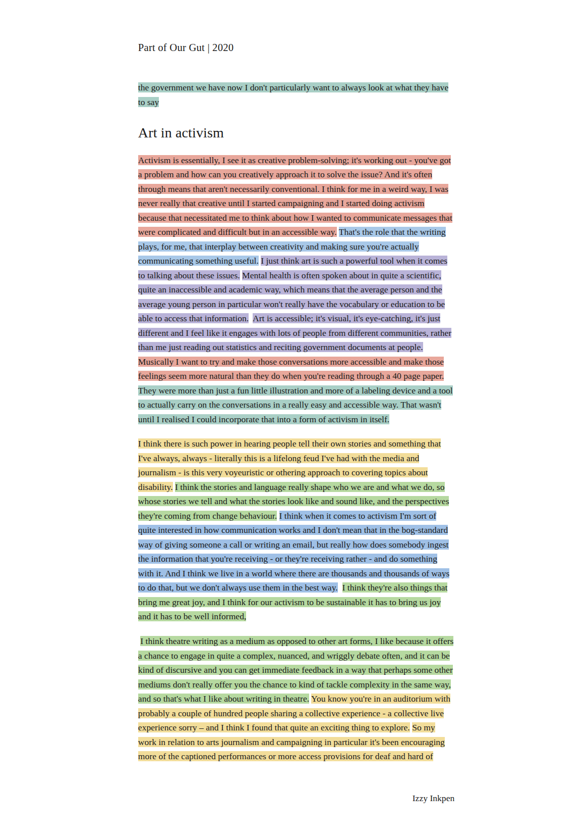Part of Our Gut | 2020
the government we have now I don't particularly want to always look at what they have to say
Art in activism
Activism is essentially, I see it as creative problem-solving; it's working out - you've got a problem and how can you creatively approach it to solve the issue? And it's often through means that aren't necessarily conventional. I think for me in a weird way, I was never really that creative until I started campaigning and I started doing activism because that necessitated me to think about how I wanted to communicate messages that were complicated and difficult but in an accessible way. That's the role that the writing plays, for me, that interplay between creativity and making sure you're actually communicating something useful. I just think art is such a powerful tool when it comes to talking about these issues. Mental health is often spoken about in quite a scientific, quite an inaccessible and academic way, which means that the average person and the average young person in particular won't really have the vocabulary or education to be able to access that information. Art is accessible; it's visual, it's eye-catching, it's just different and I feel like it engages with lots of people from different communities, rather than me just reading out statistics and reciting government documents at people. Musically I want to try and make those conversations more accessible and make those feelings seem more natural than they do when you're reading through a 40 page paper. They were more than just a fun little illustration and more of a labeling device and a tool to actually carry on the conversations in a really easy and accessible way. That wasn't until I realised I could incorporate that into a form of activism in itself.
I think there is such power in hearing people tell their own stories and something that I've always, always - literally this is a lifelong feud I've had with the media and journalism - is this very voyeuristic or othering approach to covering topics about disability. I think the stories and language really shape who we are and what we do, so whose stories we tell and what the stories look like and sound like, and the perspectives they're coming from change behaviour. I think when it comes to activism I'm sort of quite interested in how communication works and I don't mean that in the bog-standard way of giving someone a call or writing an email, but really how does somebody ingest the information that you're receiving - or they're receiving rather - and do something with it. And I think we live in a world where there are thousands and thousands of ways to do that, but we don't always use them in the best way. I think they're also things that bring me great joy, and I think for our activism to be sustainable it has to bring us joy and it has to be well informed,
I think theatre writing as a medium as opposed to other art forms, I like because it offers a chance to engage in quite a complex, nuanced, and wriggly debate often, and it can be kind of discursive and you can get immediate feedback in a way that perhaps some other mediums don't really offer you the chance to kind of tackle complexity in the same way, and so that's what I like about writing in theatre. You know you're in an auditorium with probably a couple of hundred people sharing a collective experience - a collective live experience sorry – and I think I found that quite an exciting thing to explore. So my work in relation to arts journalism and campaigning in particular it's been encouraging more of the captioned performances or more access provisions for deaf and hard of
Izzy Inkpen